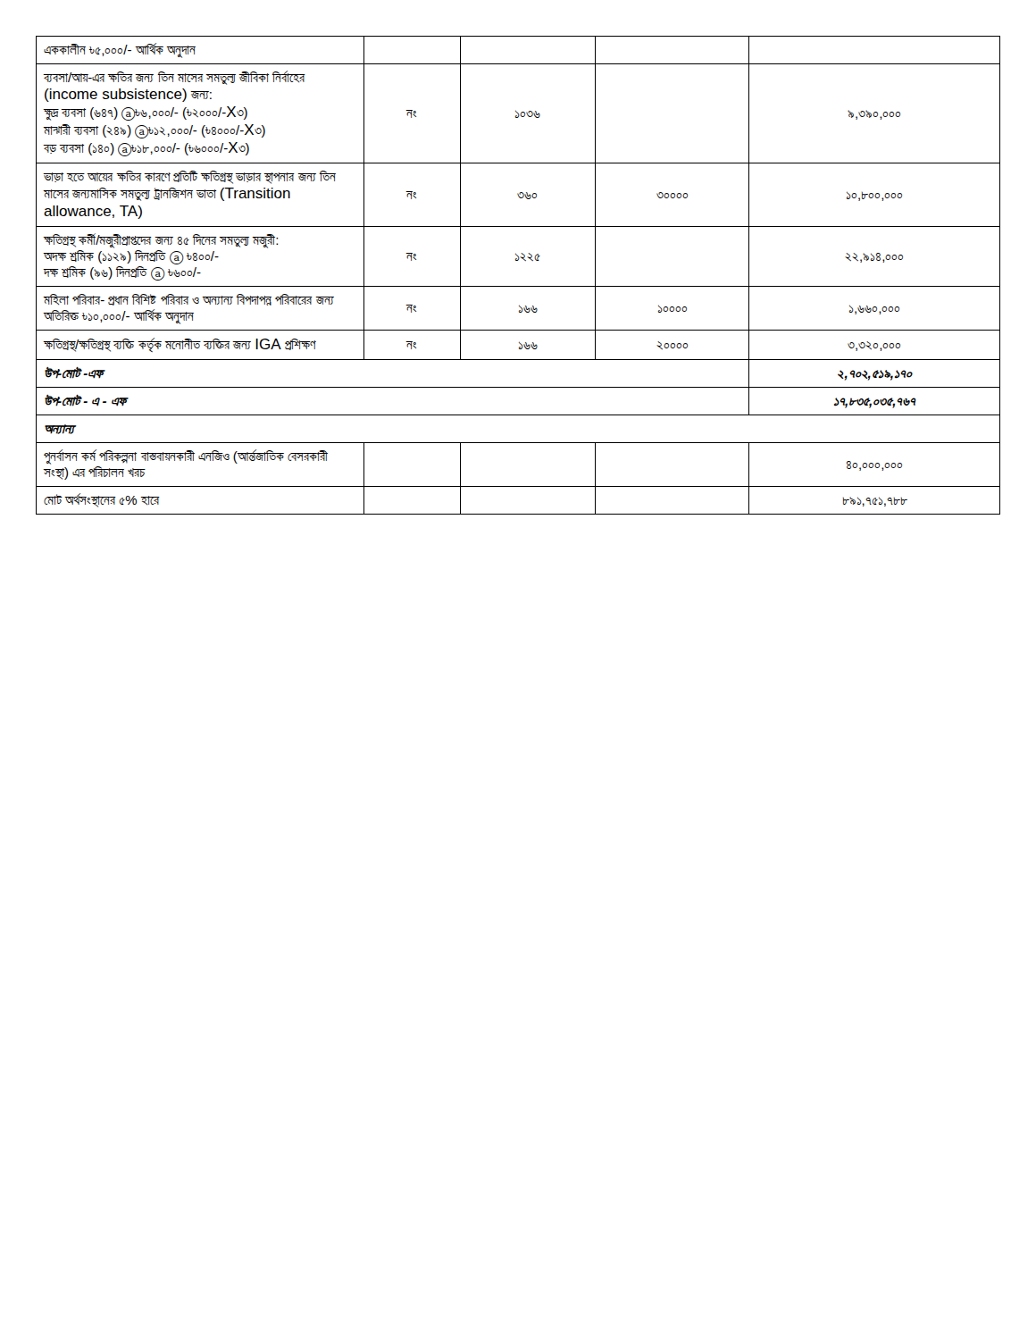| এককালীন ৳৫,০০০/- আর্থিক অনুদান | | | | |
| ব্যবসা/আয়-এর ক্ষতির জন্য তিন মাসের সমতুল্য জীবিকা নির্বাহের (income subsistence) জন্য: ক্ষুদ্র ব্যবসা (৬৪৭) ⓐ৳৬,০০০/- (৳২০০০/- X ৩) মাঝারী ব্যবসা (২৪৯) ⓐ৳১২,০০০/- (৳৪০০০/- X ৩) বড় ব্যবসা (১৪০) ⓐ৳১৮,০০০/- (৳৬০০০/- X ৩) | নং | ১০৩৬ | | ৯,৩৯০,০০০ |
| ভাড়া হতে আয়ের ক্ষতির কারণে প্রতিটি ক্ষতিগ্রস্থ ভাড়ার স্থাপনার জন্য তিন মাসের জন্যমাসিক সমতুল্য ট্রানজিশন ভাতা (Transition allowance, TA) | নং | ৩৬০ | ৩০০০০ | ১০,৮০০,০০০ |
| ক্ষতিগ্রস্থ কর্মী/মজুরীপ্রাপ্তদের জন্য ৪৫ দিনের সমতুল্য মজুরী: অদক্ষ শ্রমিক (১১২৯) দিনপ্রতি ⓐ ৳৪০০/- দক্ষ শ্রমিক (৯৬) দিনপ্রতি ⓐ ৳৬০০/- | নং | ১২২৫ | | ২২,৯১৪,০০০ |
| মহিলা পরিবার- প্রধান বিশিষ্ট পরিবার ও অন্যান্য বিপদাপন্ন পরিবারের জন্য অতিরিক্ত ৳১০,০০০/- আর্থিক অনুদান | নং | ১৬৬ | ১০০০০ | ১,৬৬০,০০০ |
| ক্ষতিগ্রস্থ/ক্ষতিগ্রস্থ ব্যক্তি কর্তৃক মনোনীত ব্যক্তির জন্য IGA প্রশিক্ষণ | নং | ১৬৬ | ২০০০০ | ৩,৩২০,০০০ |
| উপ-মোট -এফ | ২,৭০২,৫১৯,১৭০ |
| উপ-মোট - এ - এফ | ১৭,৮৩৫,০৩৫,৭৬৭ |
| অন্যান্য |
| পুনর্বাসন কর্ম পরিকল্পনা বাস্তবায়নকারী এনজিও (আর্ন্তজাতিক বেসরকারী সংস্থা) এর পরিচালন খরচ | | | | ৪০,০০০,০০০ |
| মোট অর্থসংস্থানের ৫% হারে | | | | ৮৯১,৭৫১,৭৮৮ |